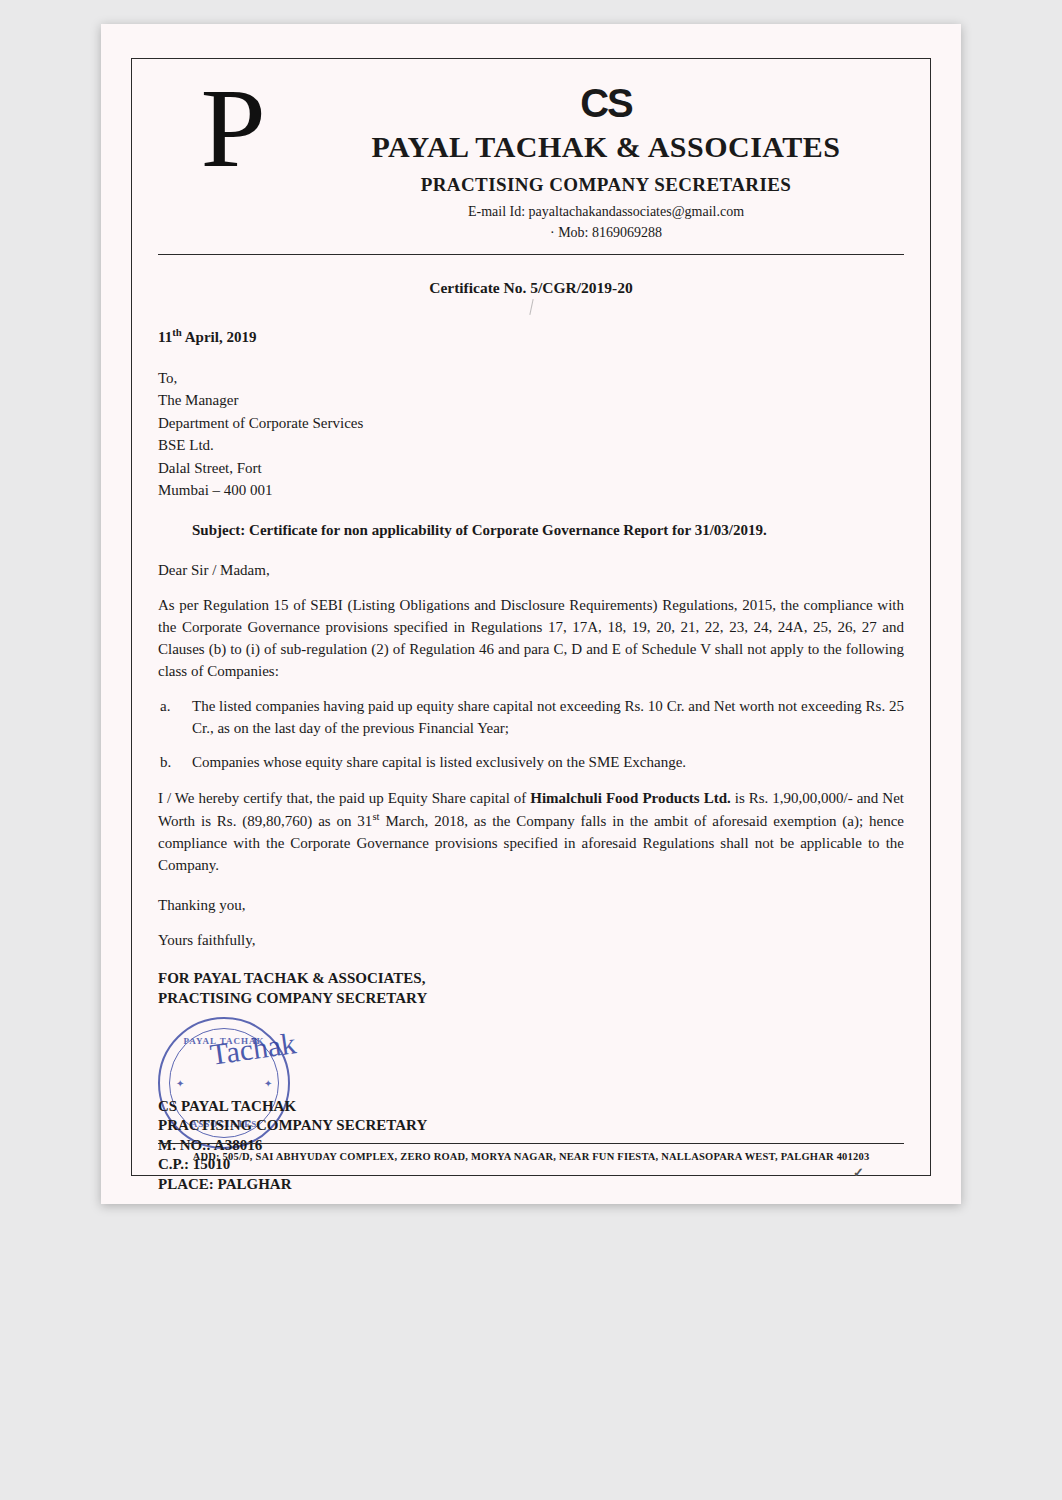P
CS
PAYAL TACHAK & ASSOCIATES
PRACTISING COMPANY SECRETARIES
E-mail Id: payaltachakandassociates@gmail.com Mob: 8169069288
Certificate No. 5/CGR/2019-20
11th April, 2019
To,
The Manager
Department of Corporate Services
BSE Ltd.
Dalal Street, Fort
Mumbai – 400 001
Subject: Certificate for non applicability of Corporate Governance Report for 31/03/2019.
Dear Sir / Madam,
As per Regulation 15 of SEBI (Listing Obligations and Disclosure Requirements) Regulations, 2015, the compliance with the Corporate Governance provisions specified in Regulations 17, 17A, 18, 19, 20, 21, 22, 23, 24, 24A, 25, 26, 27 and Clauses (b) to (i) of sub-regulation (2) of Regulation 46 and para C, D and E of Schedule V shall not apply to the following class of Companies:
a. The listed companies having paid up equity share capital not exceeding Rs. 10 Cr. and Net worth not exceeding Rs. 25 Cr., as on the last day of the previous Financial Year;
b. Companies whose equity share capital is listed exclusively on the SME Exchange.
I / We hereby certify that, the paid up Equity Share capital of Himalchuli Food Products Ltd. is Rs. 1,90,00,000/- and Net Worth is Rs. (89,80,760) as on 31st March, 2018, as the Company falls in the ambit of aforesaid exemption (a); hence compliance with the Corporate Governance provisions specified in aforesaid Regulations shall not be applicable to the Company.
Thanking you,
Yours faithfully,
FOR PAYAL TACHAK & ASSOCIATES,
PRACTISING COMPANY SECRETARY
PAYAL TACHAK
ASSOCIATES
✦ ✦
Tachak
CS PAYAL TACHAK
PRACTISING COMPANY SECRETARY
M. NO.: A38016
C.P.: 15010
PLACE: PALGHAR
ADD: 505/D, SAI ABHYUDAY COMPLEX, ZERO ROAD, MORYA NAGAR, NEAR FUN FIESTA, NALLASOPARA WEST, PALGHAR 401203 ✓